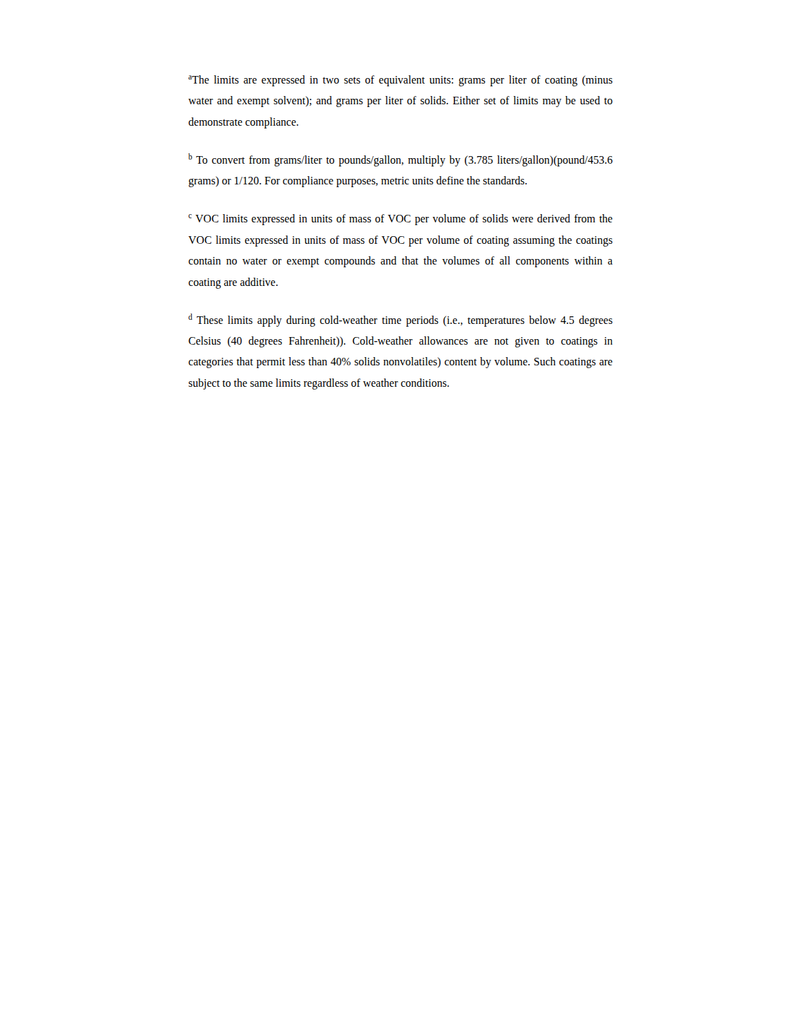aThe limits are expressed in two sets of equivalent units: grams per liter of coating (minus water and exempt solvent); and grams per liter of solids. Either set of limits may be used to demonstrate compliance.
b To convert from grams/liter to pounds/gallon, multiply by (3.785 liters/gallon)(pound/453.6 grams) or 1/120. For compliance purposes, metric units define the standards.
c VOC limits expressed in units of mass of VOC per volume of solids were derived from the VOC limits expressed in units of mass of VOC per volume of coating assuming the coatings contain no water or exempt compounds and that the volumes of all components within a coating are additive.
d These limits apply during cold-weather time periods (i.e., temperatures below 4.5 degrees Celsius (40 degrees Fahrenheit)). Cold-weather allowances are not given to coatings in categories that permit less than 40% solids nonvolatiles) content by volume. Such coatings are subject to the same limits regardless of weather conditions.